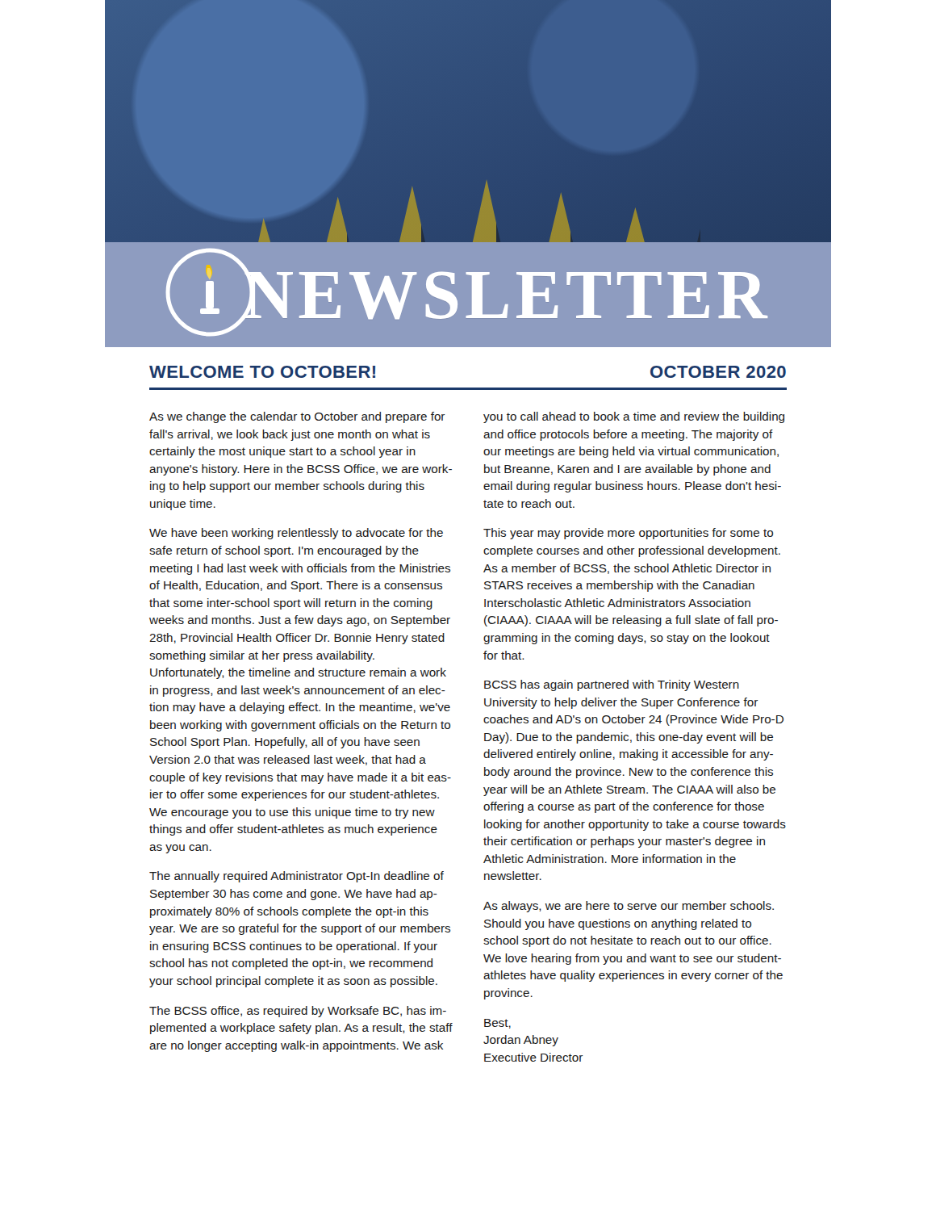NEWSLETTER
WELCOME TO OCTOBER!
OCTOBER 2020
As we change the calendar to October and prepare for fall's arrival, we look back just one month on what is certainly the most unique start to a school year in anyone's history. Here in the BCSS Office, we are working to help support our member schools during this unique time.
We have been working relentlessly to advocate for the safe return of school sport. I'm encouraged by the meeting I had last week with officials from the Ministries of Health, Education, and Sport. There is a consensus that some inter-school sport will return in the coming weeks and months. Just a few days ago, on September 28th, Provincial Health Officer Dr. Bonnie Henry stated something similar at her press availability. Unfortunately, the timeline and structure remain a work in progress, and last week's announcement of an election may have a delaying effect. In the meantime, we've been working with government officials on the Return to School Sport Plan. Hopefully, all of you have seen Version 2.0 that was released last week, that had a couple of key revisions that may have made it a bit easier to offer some experiences for our student-athletes. We encourage you to use this unique time to try new things and offer student-athletes as much experience as you can.
The annually required Administrator Opt-In deadline of September 30 has come and gone. We have had approximately 80% of schools complete the opt-in this year. We are so grateful for the support of our members in ensuring BCSS continues to be operational. If your school has not completed the opt-in, we recommend your school principal complete it as soon as possible.
The BCSS office, as required by Worksafe BC, has implemented a workplace safety plan. As a result, the staff are no longer accepting walk-in appointments. We ask you to call ahead to book a time and review the building and office protocols before a meeting. The majority of our meetings are being held via virtual communication, but Breanne, Karen and I are available by phone and email during regular business hours. Please don't hesitate to reach out.
This year may provide more opportunities for some to complete courses and other professional development. As a member of BCSS, the school Athletic Director in STARS receives a membership with the Canadian Interscholastic Athletic Administrators Association (CIAAA). CIAAA will be releasing a full slate of fall programming in the coming days, so stay on the lookout for that.
BCSS has again partnered with Trinity Western University to help deliver the Super Conference for coaches and AD's on October 24 (Province Wide Pro-D Day). Due to the pandemic, this one-day event will be delivered entirely online, making it accessible for anybody around the province. New to the conference this year will be an Athlete Stream. The CIAAA will also be offering a course as part of the conference for those looking for another opportunity to take a course towards their certification or perhaps your master's degree in Athletic Administration. More information in the newsletter.
As always, we are here to serve our member schools. Should you have questions on anything related to school sport do not hesitate to reach out to our office. We love hearing from you and want to see our student-athletes have quality experiences in every corner of the province.
Best, Jordan Abney Executive Director